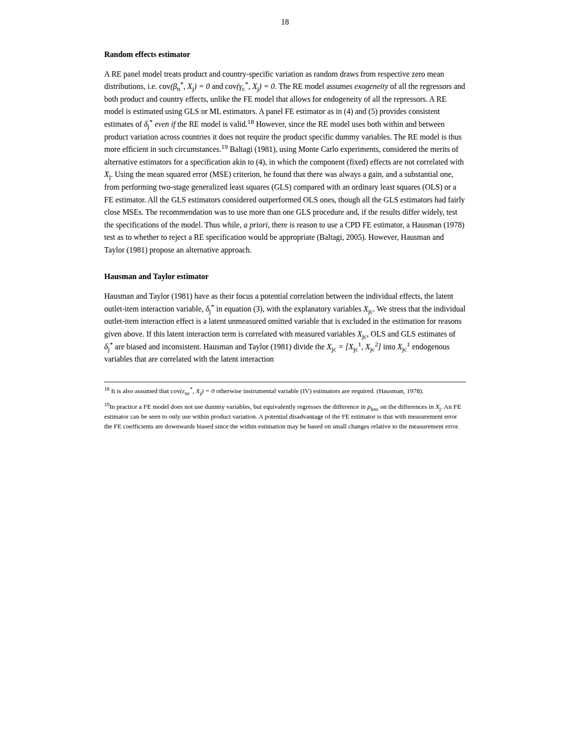18
Random effects estimator
A RE panel model treats product and country-specific variation as random draws from respective zero mean distributions, i.e. cov(βn*, Xj) = 0 and cov(γc*, Xj) = 0. The RE model assumes exogeneity of all the regressors and both product and country effects, unlike the FE model that allows for endogeneity of all the repressors. A RE model is estimated using GLS or ML estimators. A panel FE estimator as in (4) and (5) provides consistent estimates of δj* even if the RE model is valid.18 However, since the RE model uses both within and between product variation across countries it does not require the product specific dummy variables. The RE model is thus more efficient in such circumstances.19 Baltagi (1981), using Monte Carlo experiments, considered the merits of alternative estimators for a specification akin to (4), in which the component (fixed) effects are not correlated with Xj. Using the mean squared error (MSE) criterion, he found that there was always a gain, and a substantial one, from performing two-stage generalized least squares (GLS) compared with an ordinary least squares (OLS) or a FE estimator. All the GLS estimators considered outperformed OLS ones, though all the GLS estimators had fairly close MSEs. The recommendation was to use more than one GLS procedure and, if the results differ widely, test the specifications of the model. Thus while, a priori, there is reason to use a CPD FE estimator, a Hausman (1978) test as to whether to reject a RE specification would be appropriate (Baltagi, 2005). However, Hausman and Taylor (1981) propose an alternative approach.
Hausman and Taylor estimator
Hausman and Taylor (1981) have as their focus a potential correlation between the individual effects, the latent outlet-item interaction variable, δj* in equation (3), with the explanatory variables Xjc. We stress that the individual outlet-item interaction effect is a latent unmeasured omitted variable that is excluded in the estimation for reasons given above. If this latent interaction term is correlated with measured variables Xjc, OLS and GLS estimates of δj* are biased and inconsistent. Hausman and Taylor (1981) divide the Xjc = [Xjc1, Xjc2] into Xjc1 endogenous variables that are correlated with the latent interaction
18 It is also assumed that cov(εnc*, Xj) = 0 otherwise instrumental variable (IV) estimators are required. (Hausman, 1978).
19In practice a FE model does not use dummy variables, but equivalently regresses the difference in pknc on the differences in Xj. An FE estimator can be seen to only use within product variation. A potential disadvantage of the FE estimator is that with measurement error the FE coefficients are downwards biased since the within estimation may be based on small changes relative to the measurement error.